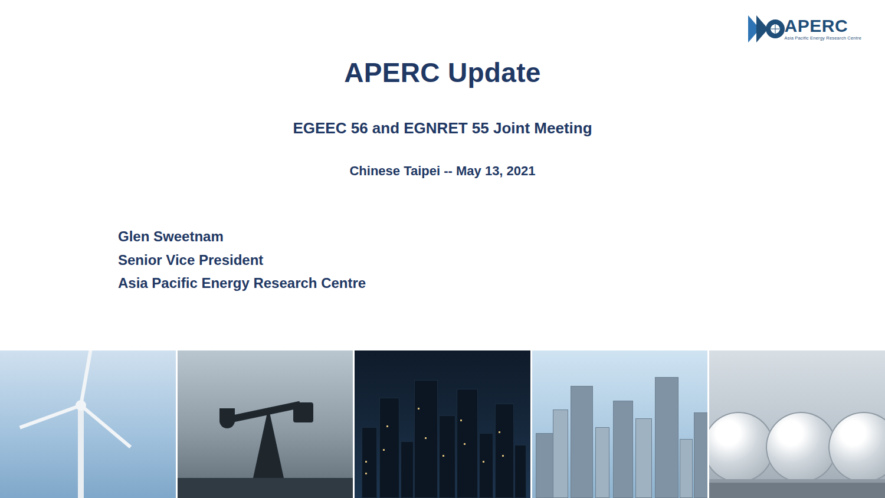APERC Asia Pacific Energy Research Centre
APERC Update
EGEEC 56 and EGNRET 55 Joint Meeting
Chinese Taipei -- May 13, 2021
Glen Sweetnam
Senior Vice President
Asia Pacific Energy Research Centre